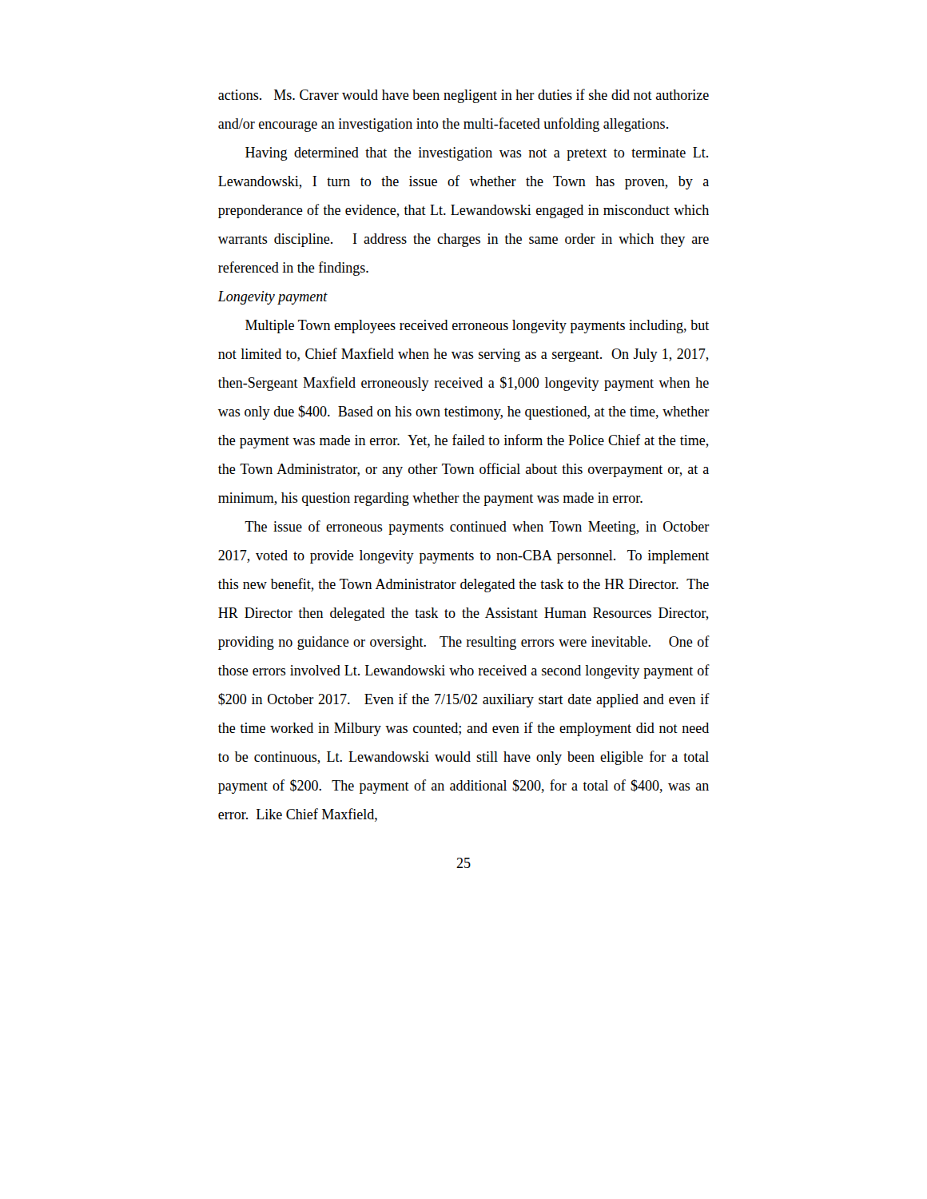actions. Ms. Craver would have been negligent in her duties if she did not authorize and/or encourage an investigation into the multi-faceted unfolding allegations.
Having determined that the investigation was not a pretext to terminate Lt. Lewandowski, I turn to the issue of whether the Town has proven, by a preponderance of the evidence, that Lt. Lewandowski engaged in misconduct which warrants discipline. I address the charges in the same order in which they are referenced in the findings.
Longevity payment
Multiple Town employees received erroneous longevity payments including, but not limited to, Chief Maxfield when he was serving as a sergeant. On July 1, 2017, then-Sergeant Maxfield erroneously received a $1,000 longevity payment when he was only due $400. Based on his own testimony, he questioned, at the time, whether the payment was made in error. Yet, he failed to inform the Police Chief at the time, the Town Administrator, or any other Town official about this overpayment or, at a minimum, his question regarding whether the payment was made in error.
The issue of erroneous payments continued when Town Meeting, in October 2017, voted to provide longevity payments to non-CBA personnel. To implement this new benefit, the Town Administrator delegated the task to the HR Director. The HR Director then delegated the task to the Assistant Human Resources Director, providing no guidance or oversight. The resulting errors were inevitable. One of those errors involved Lt. Lewandowski who received a second longevity payment of $200 in October 2017. Even if the 7/15/02 auxiliary start date applied and even if the time worked in Milbury was counted; and even if the employment did not need to be continuous, Lt. Lewandowski would still have only been eligible for a total payment of $200. The payment of an additional $200, for a total of $400, was an error. Like Chief Maxfield,
25